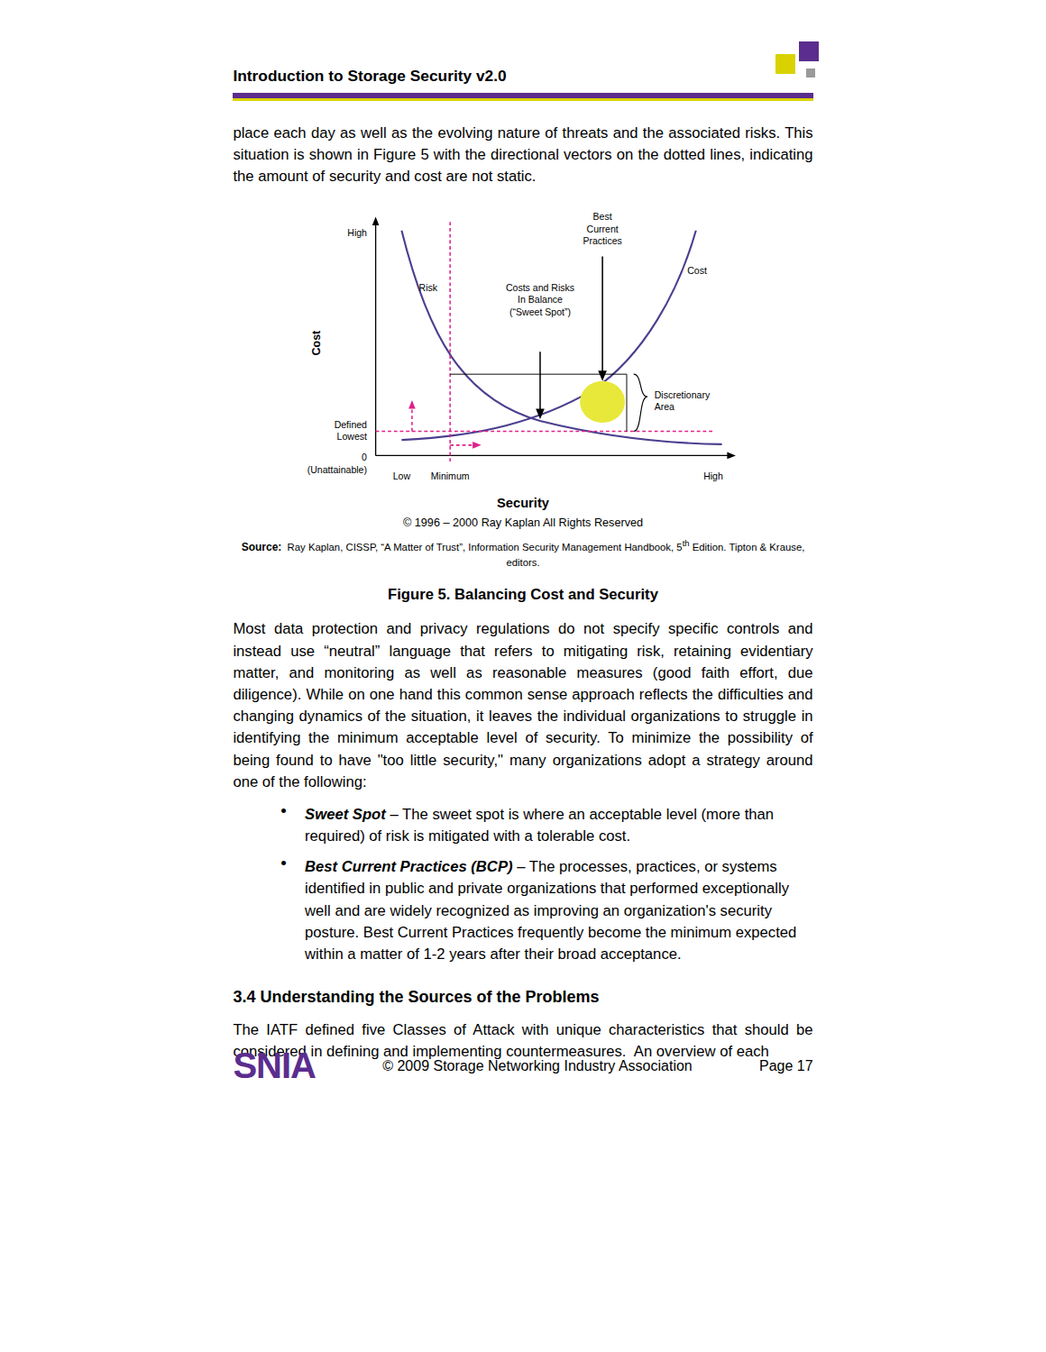Introduction to Storage Security v2.0
place each day as well as the evolving nature of threats and the associated risks. This situation is shown in Figure 5 with the directional vectors on the dotted lines, indicating the amount of security and cost are not static.
High Defined Lowest 0 (Unattainable) Low Minimum High Risk Cost Costs and Risks In Balance (“Sweet Spot”) Best Current Practices Discretionary Area Cost
Security
© 1996 – 2000 Ray Kaplan All Rights Reserved
Source: Ray Kaplan, CISSP, “A Matter of Trust”, Information Security Management Handbook, 5th Edition. Tipton & Krause, editors.
Figure 5. Balancing Cost and Security
Most data protection and privacy regulations do not specify specific controls and instead use “neutral” language that refers to mitigating risk, retaining evidentiary matter, and monitoring as well as reasonable measures (good faith effort, due diligence). While on one hand this common sense approach reflects the difficulties and changing dynamics of the situation, it leaves the individual organizations to struggle in identifying the minimum acceptable level of security. To minimize the possibility of being found to have "too little security," many organizations adopt a strategy around one of the following:
Sweet Spot – The sweet spot is where an acceptable level (more than required) of risk is mitigated with a tolerable cost.
Best Current Practices (BCP) – The processes, practices, or systems identified in public and private organizations that performed exceptionally well and are widely recognized as improving an organization's security posture. Best Current Practices frequently become the minimum expected within a matter of 1-2 years after their broad acceptance.
3.4 Understanding the Sources of the Problems
The IATF defined five Classes of Attack with unique characteristics that should be considered in defining and implementing countermeasures. An overview of each
SNIA
© 2009 Storage Networking Industry Association
Page 17